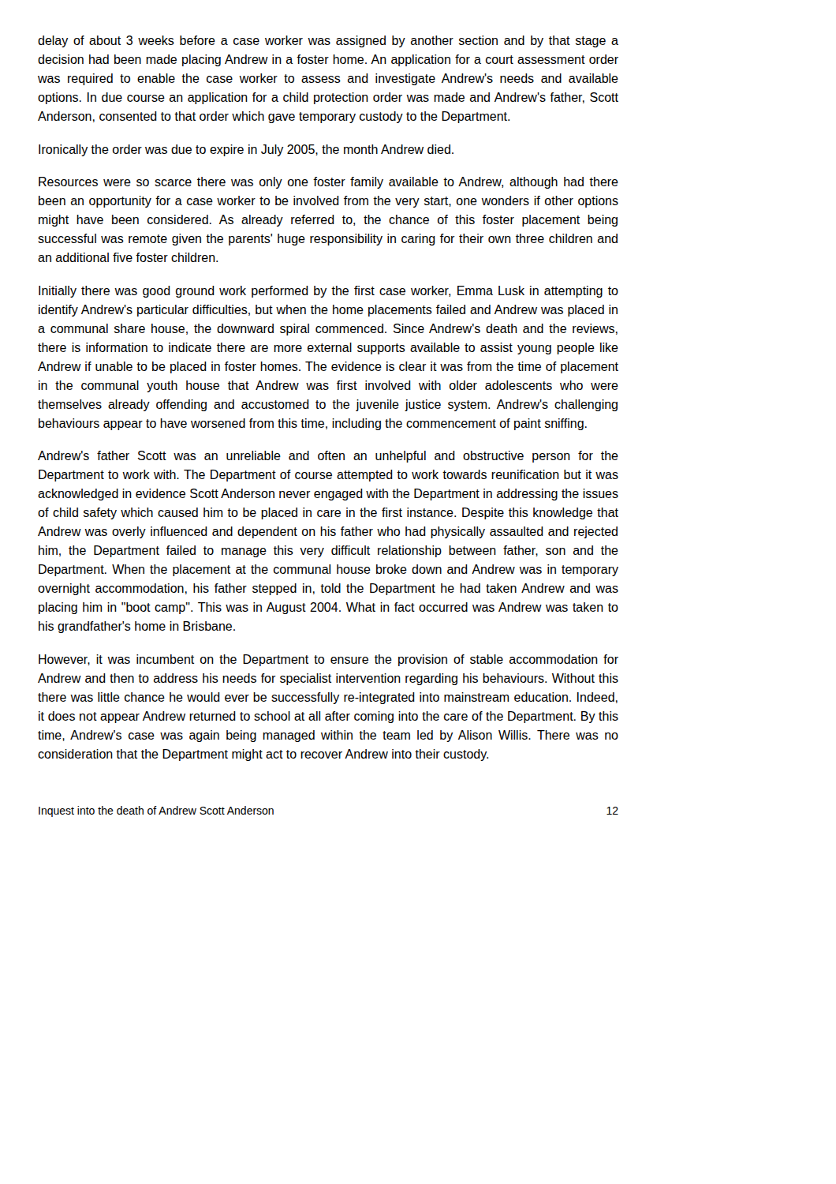delay of about 3 weeks before a case worker was assigned by another section and by that stage a decision had been made placing Andrew in a foster home. An application for a court assessment order was required to enable the case worker to assess and investigate Andrew's needs and available options. In due course an application for a child protection order was made and Andrew's father, Scott Anderson, consented to that order which gave temporary custody to the Department.
Ironically the order was due to expire in July 2005, the month Andrew died.
Resources were so scarce there was only one foster family available to Andrew, although had there been an opportunity for a case worker to be involved from the very start, one wonders if other options might have been considered. As already referred to, the chance of this foster placement being successful was remote given the parents' huge responsibility in caring for their own three children and an additional five foster children.
Initially there was good ground work performed by the first case worker, Emma Lusk in attempting to identify Andrew's particular difficulties, but when the home placements failed and Andrew was placed in a communal share house, the downward spiral commenced. Since Andrew's death and the reviews, there is information to indicate there are more external supports available to assist young people like Andrew if unable to be placed in foster homes. The evidence is clear it was from the time of placement in the communal youth house that Andrew was first involved with older adolescents who were themselves already offending and accustomed to the juvenile justice system. Andrew's challenging behaviours appear to have worsened from this time, including the commencement of paint sniffing.
Andrew's father Scott was an unreliable and often an unhelpful and obstructive person for the Department to work with. The Department of course attempted to work towards reunification but it was acknowledged in evidence Scott Anderson never engaged with the Department in addressing the issues of child safety which caused him to be placed in care in the first instance. Despite this knowledge that Andrew was overly influenced and dependent on his father who had physically assaulted and rejected him, the Department failed to manage this very difficult relationship between father, son and the Department. When the placement at the communal house broke down and Andrew was in temporary overnight accommodation, his father stepped in, told the Department he had taken Andrew and was placing him in "boot camp". This was in August 2004. What in fact occurred was Andrew was taken to his grandfather's home in Brisbane.
However, it was incumbent on the Department to ensure the provision of stable accommodation for Andrew and then to address his needs for specialist intervention regarding his behaviours. Without this there was little chance he would ever be successfully re-integrated into mainstream education. Indeed, it does not appear Andrew returned to school at all after coming into the care of the Department. By this time, Andrew's case was again being managed within the team led by Alison Willis. There was no consideration that the Department might act to recover Andrew into their custody.
Inquest into the death of Andrew Scott Anderson 12